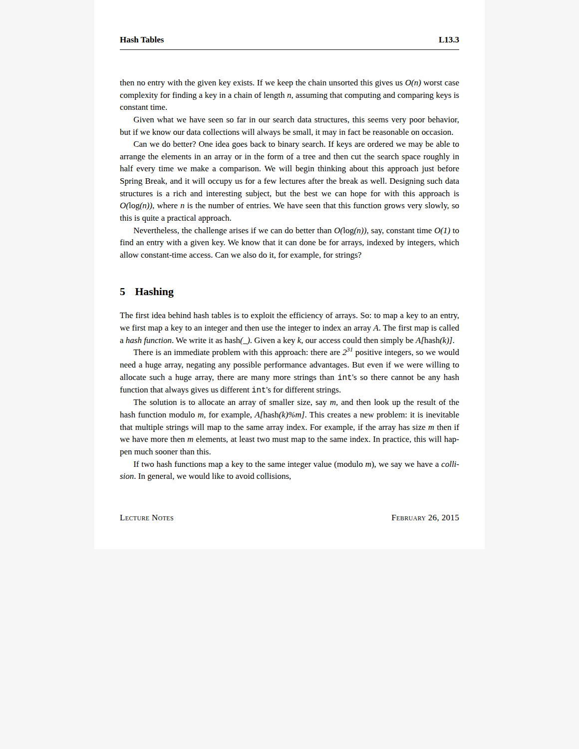Hash Tables L13.3
then no entry with the given key exists. If we keep the chain unsorted this gives us O(n) worst case complexity for finding a key in a chain of length n, assuming that computing and comparing keys is constant time.
Given what we have seen so far in our search data structures, this seems very poor behavior, but if we know our data collections will always be small, it may in fact be reasonable on occasion.
Can we do better? One idea goes back to binary search. If keys are ordered we may be able to arrange the elements in an array or in the form of a tree and then cut the search space roughly in half every time we make a comparison. We will begin thinking about this approach just before Spring Break, and it will occupy us for a few lectures after the break as well. Designing such data structures is a rich and interesting subject, but the best we can hope for with this approach is O(log(n)), where n is the number of entries. We have seen that this function grows very slowly, so this is quite a practical approach.
Nevertheless, the challenge arises if we can do better than O(log(n)), say, constant time O(1) to find an entry with a given key. We know that it can done be for arrays, indexed by integers, which allow constant-time access. Can we also do it, for example, for strings?
5 Hashing
The first idea behind hash tables is to exploit the efficiency of arrays. So: to map a key to an entry, we first map a key to an integer and then use the integer to index an array A. The first map is called a hash function. We write it as hash(_). Given a key k, our access could then simply be A[hash(k)].
There is an immediate problem with this approach: there are 231 positive integers, so we would need a huge array, negating any possible performance advantages. But even if we were willing to allocate such a huge array, there are many more strings than int's so there cannot be any hash function that always gives us different int's for different strings.
The solution is to allocate an array of smaller size, say m, and then look up the result of the hash function modulo m, for example, A[hash(k)%m]. This creates a new problem: it is inevitable that multiple strings will map to the same array index. For example, if the array has size m then if we have more then m elements, at least two must map to the same index. In practice, this will happen much sooner than this.
If two hash functions map a key to the same integer value (modulo m), we say we have a collision. In general, we would like to avoid collisions,
Lecture Notes February 26, 2015